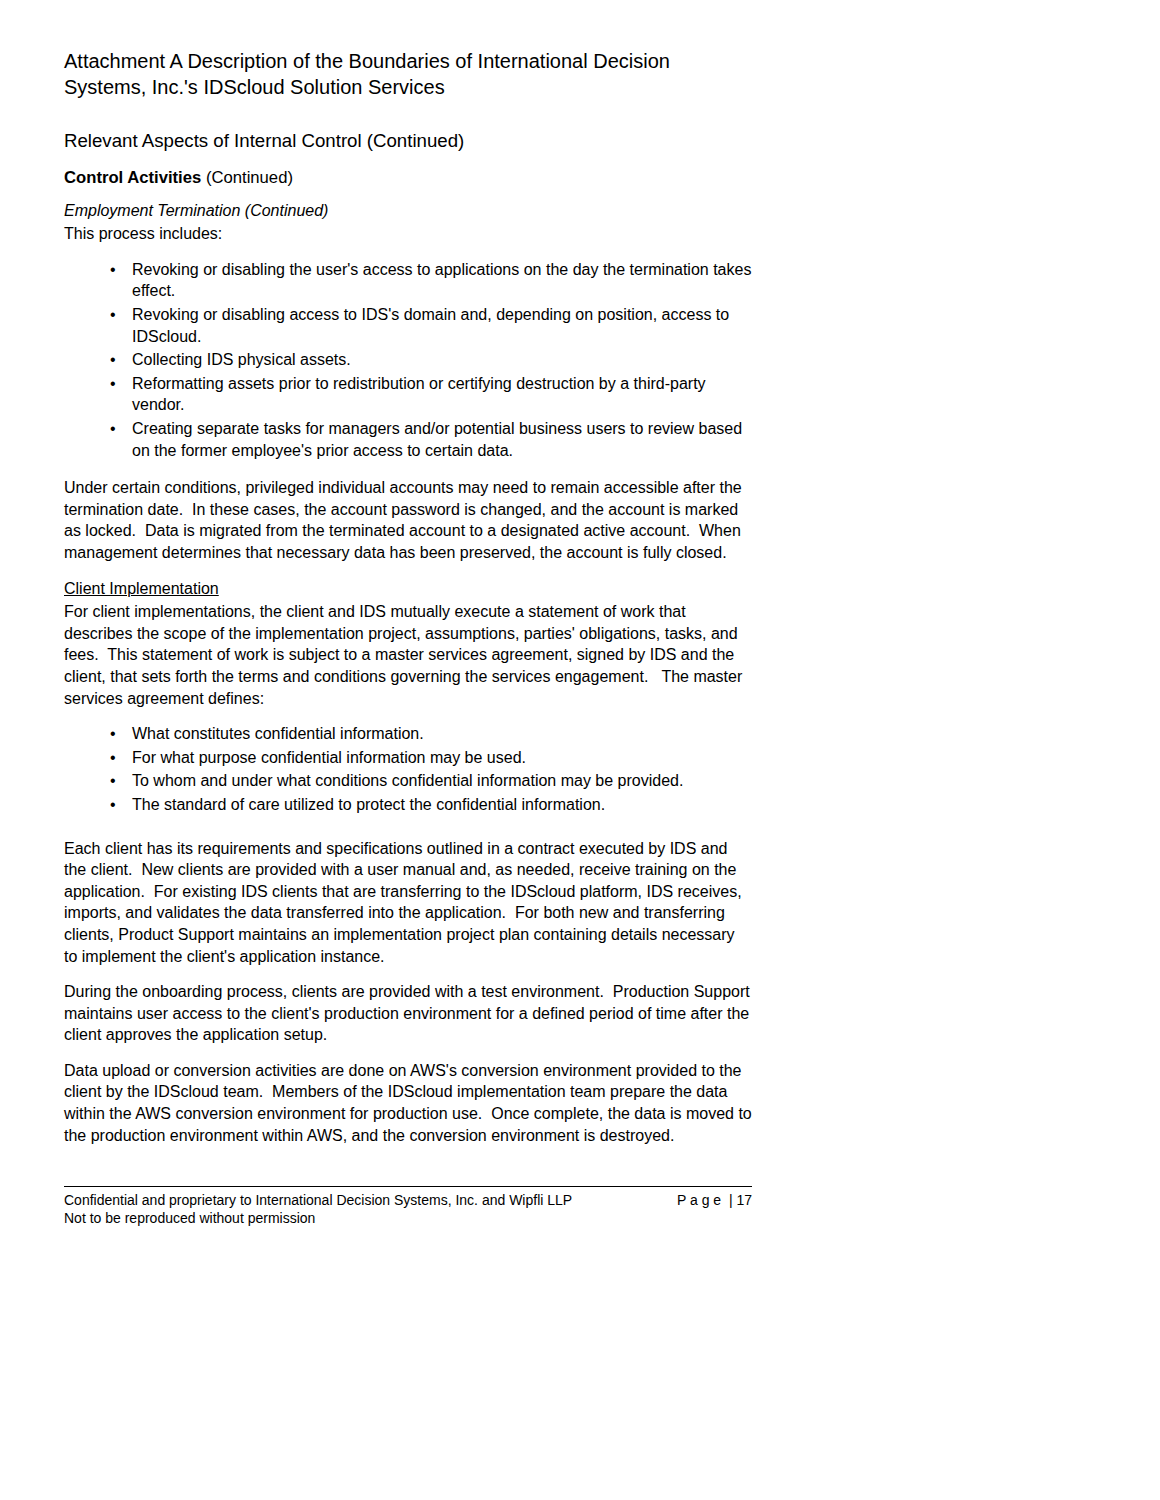Attachment A Description of the Boundaries of International Decision Systems, Inc.'s IDScloud Solution Services
Relevant Aspects of Internal Control (Continued)
Control Activities (Continued)
Employment Termination (Continued)
This process includes:
Revoking or disabling the user's access to applications on the day the termination takes effect.
Revoking or disabling access to IDS's domain and, depending on position, access to IDScloud.
Collecting IDS physical assets.
Reformatting assets prior to redistribution or certifying destruction by a third-party vendor.
Creating separate tasks for managers and/or potential business users to review based on the former employee's prior access to certain data.
Under certain conditions, privileged individual accounts may need to remain accessible after the termination date. In these cases, the account password is changed, and the account is marked as locked. Data is migrated from the terminated account to a designated active account. When management determines that necessary data has been preserved, the account is fully closed.
Client Implementation
For client implementations, the client and IDS mutually execute a statement of work that describes the scope of the implementation project, assumptions, parties' obligations, tasks, and fees. This statement of work is subject to a master services agreement, signed by IDS and the client, that sets forth the terms and conditions governing the services engagement. The master services agreement defines:
What constitutes confidential information.
For what purpose confidential information may be used.
To whom and under what conditions confidential information may be provided.
The standard of care utilized to protect the confidential information.
Each client has its requirements and specifications outlined in a contract executed by IDS and the client. New clients are provided with a user manual and, as needed, receive training on the application. For existing IDS clients that are transferring to the IDScloud platform, IDS receives, imports, and validates the data transferred into the application. For both new and transferring clients, Product Support maintains an implementation project plan containing details necessary to implement the client's application instance.
During the onboarding process, clients are provided with a test environment. Production Support maintains user access to the client's production environment for a defined period of time after the client approves the application setup.
Data upload or conversion activities are done on AWS's conversion environment provided to the client by the IDScloud team. Members of the IDScloud implementation team prepare the data within the AWS conversion environment for production use. Once complete, the data is moved to the production environment within AWS, and the conversion environment is destroyed.
Confidential and proprietary to International Decision Systems, Inc. and Wipfli LLP
Not to be reproduced without permission
P a g e | 17